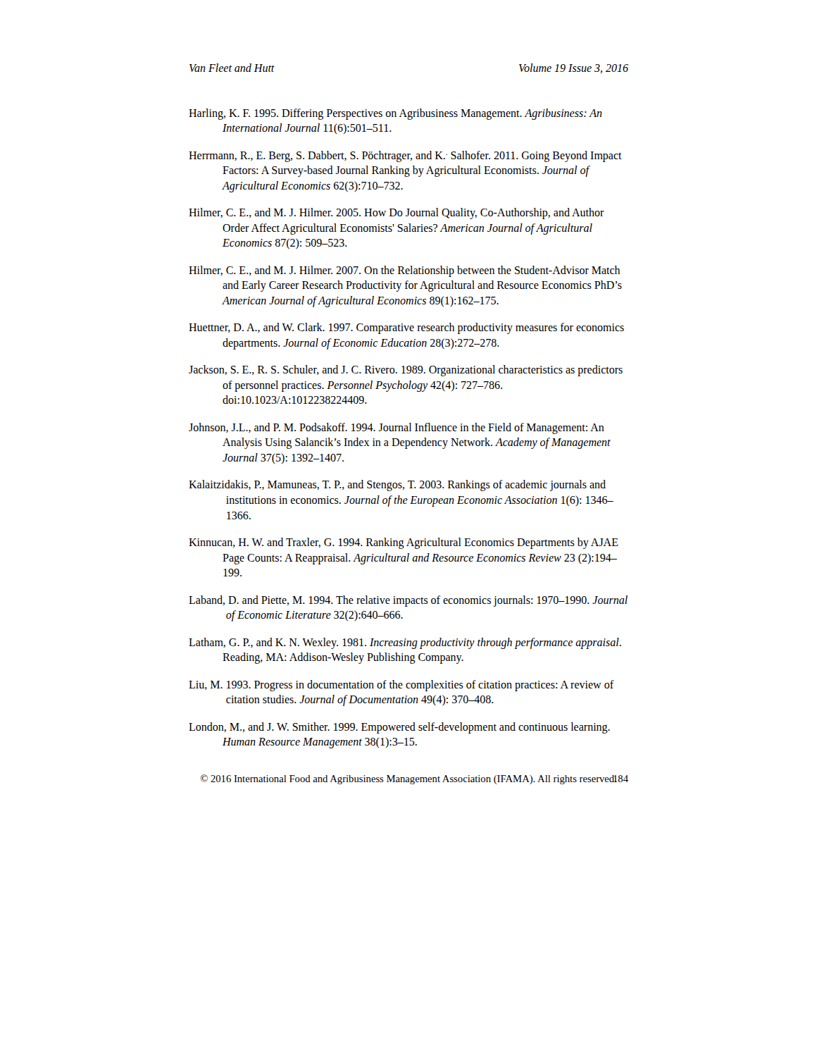Van Fleet and Hutt Volume 19 Issue 3, 2016
Harling, K. F. 1995. Differing Perspectives on Agribusiness Management. Agribusiness: An International Journal 11(6):501–511.
Herrmann, R., E. Berg, S. Dabbert, S. Pöchtrager, and K.. Salhofer. 2011. Going Beyond Impact Factors: A Survey-based Journal Ranking by Agricultural Economists. Journal of Agricultural Economics 62(3):710–732.
Hilmer, C. E., and M. J. Hilmer. 2005. How Do Journal Quality, Co-Authorship, and Author Order Affect Agricultural Economists' Salaries? American Journal of Agricultural Economics 87(2): 509–523.
Hilmer, C. E., and M. J. Hilmer. 2007. On the Relationship between the Student-Advisor Match and Early Career Research Productivity for Agricultural and Resource Economics PhD’s American Journal of Agricultural Economics 89(1):162–175.
Huettner, D. A., and W. Clark. 1997. Comparative research productivity measures for economics departments. Journal of Economic Education 28(3):272–278.
Jackson, S. E., R. S. Schuler, and J. C. Rivero. 1989. Organizational characteristics as predictors of personnel practices. Personnel Psychology 42(4): 727–786. doi:10.1023/A:1012238224409.
Johnson, J.L., and P. M. Podsakoff. 1994. Journal Influence in the Field of Management: An Analysis Using Salancik’s Index in a Dependency Network. Academy of Management Journal 37(5): 1392–1407.
Kalaitzidakis, P., Mamuneas, T. P., and Stengos, T. 2003. Rankings of academic journals and institutions in economics. Journal of the European Economic Association 1(6): 1346–1366.
Kinnucan, H. W. and Traxler, G. 1994. Ranking Agricultural Economics Departments by AJAE Page Counts: A Reappraisal. Agricultural and Resource Economics Review 23 (2):194–199.
Laband, D. and Piette, M. 1994. The relative impacts of economics journals: 1970–1990. Journal of Economic Literature 32(2):640–666.
Latham, G. P., and K. N. Wexley. 1981. Increasing productivity through performance appraisal. Reading, MA: Addison-Wesley Publishing Company.
Liu, M. 1993. Progress in documentation of the complexities of citation practices: A review of citation studies. Journal of Documentation 49(4): 370–408.
London, M., and J. W. Smither. 1999. Empowered self-development and continuous learning. Human Resource Management 38(1):3–15.
© 2016 International Food and Agribusiness Management Association (IFAMA). All rights reserved. 184